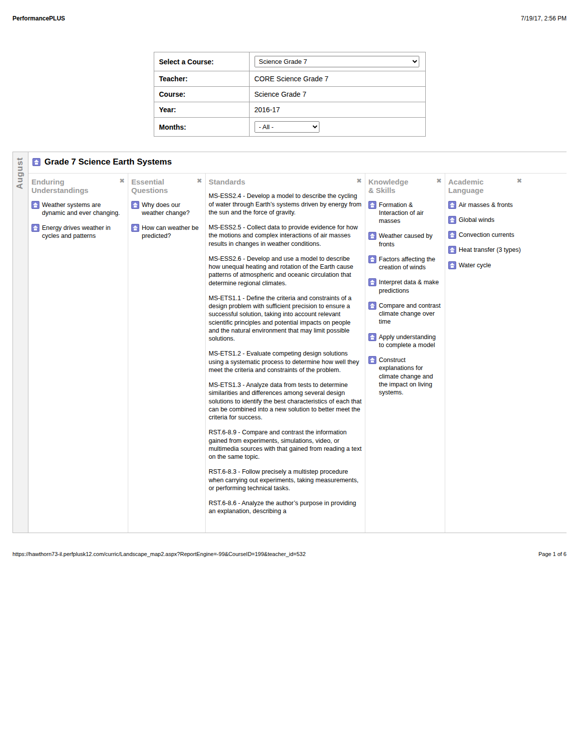PerformancePLUS
7/19/17, 2:56 PM
| Select a Course: | Science Grade 7 |
| Teacher: | CORE Science Grade 7 |
| Course: | Science Grade 7 |
| Year: | 2016-17 |
| Months: | - All - |
August
Grade 7 Science Earth Systems
Enduring
Understandings✖
Weather systems are dynamic and ever changing.
Energy drives weather in cycles and patterns
Essential
Questions✖
Why does our weather change?
How can weather be predicted?
Standards✖
MS-ESS2.4 - Develop a model to describe the cycling of water through Earth’s systems driven by energy from the sun and the force of gravity.
MS-ESS2.5 - Collect data to provide evidence for how the motions and complex interactions of air masses results in changes in weather conditions.
MS-ESS2.6 - Develop and use a model to describe how unequal heating and rotation of the Earth cause patterns of atmospheric and oceanic circulation that determine regional climates.
MS-ETS1.1 - Define the criteria and constraints of a design problem with sufficient precision to ensure a successful solution, taking into account relevant scientific principles and potential impacts on people and the natural environment that may limit possible solutions.
MS-ETS1.2 - Evaluate competing design solutions using a systematic process to determine how well they meet the criteria and constraints of the problem.
MS-ETS1.3 - Analyze data from tests to determine similarities and differences among several design solutions to identify the best characteristics of each that can be combined into a new solution to better meet the criteria for success.
RST.6-8.9 - Compare and contrast the information gained from experiments, simulations, video, or multimedia sources with that gained from reading a text on the same topic.
RST.6-8.3 - Follow precisely a multistep procedure when carrying out experiments, taking measurements, or performing technical tasks.
RST.6-8.6 - Analyze the author’s purpose in providing an explanation, describing a
Knowledge
& Skills✖
Formation & Interaction of air masses
Weather caused by fronts
Factors affecting the creation of winds
Interpret data & make predictions
Compare and contrast climate change over time
Apply understanding to complete a model
Construct explanations for climate change and the impact on living systems.
Academic
Language✖
Air masses & fronts
Global winds
Convection currents
Heat transfer (3 types)
Water cycle
https://hawthorn73-il.perfplusk12.com/curric/Landscape_map2.aspx?ReportEngine=-99&CourseID=199&teacher_id=532
Page 1 of 6